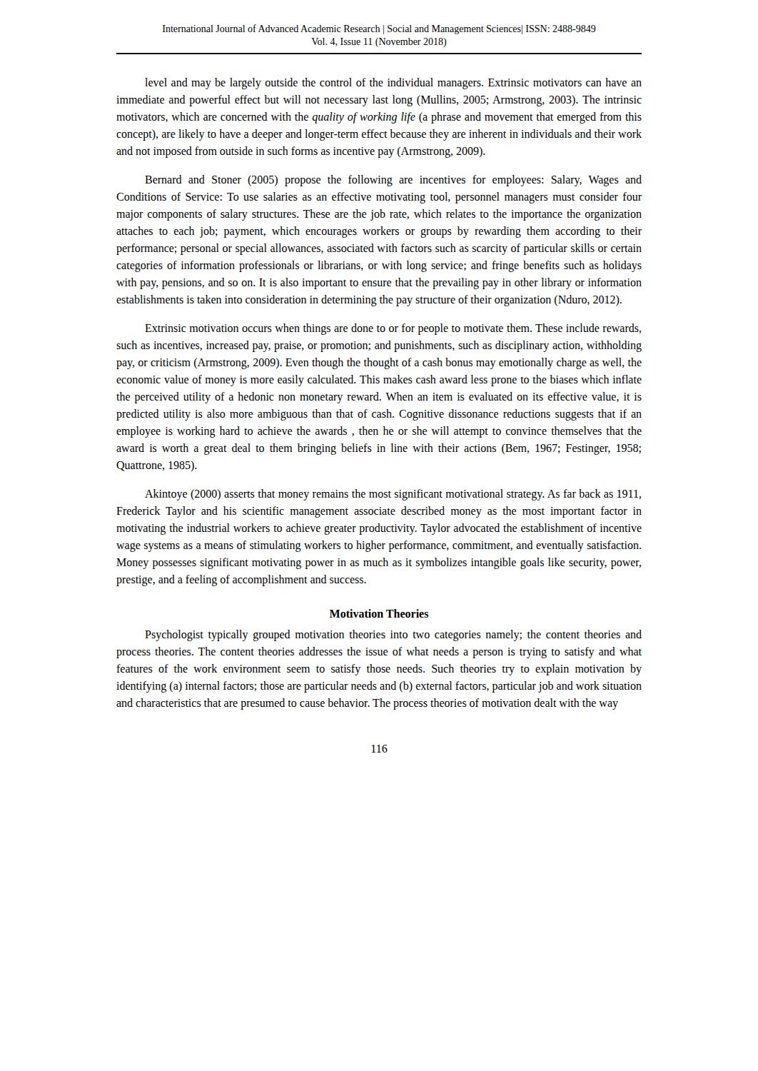International Journal of Advanced Academic Research | Social and Management Sciences| ISSN: 2488-9849 Vol. 4, Issue 11 (November 2018)
level and may be largely outside the control of the individual managers. Extrinsic motivators can have an immediate and powerful effect but will not necessary last long (Mullins, 2005; Armstrong, 2003). The intrinsic motivators, which are concerned with the quality of working life (a phrase and movement that emerged from this concept), are likely to have a deeper and longer-term effect because they are inherent in individuals and their work and not imposed from outside in such forms as incentive pay (Armstrong, 2009).
Bernard and Stoner (2005) propose the following are incentives for employees: Salary, Wages and Conditions of Service: To use salaries as an effective motivating tool, personnel managers must consider four major components of salary structures. These are the job rate, which relates to the importance the organization attaches to each job; payment, which encourages workers or groups by rewarding them according to their performance; personal or special allowances, associated with factors such as scarcity of particular skills or certain categories of information professionals or librarians, or with long service; and fringe benefits such as holidays with pay, pensions, and so on. It is also important to ensure that the prevailing pay in other library or information establishments is taken into consideration in determining the pay structure of their organization (Nduro, 2012).
Extrinsic motivation occurs when things are done to or for people to motivate them. These include rewards, such as incentives, increased pay, praise, or promotion; and punishments, such as disciplinary action, withholding pay, or criticism (Armstrong, 2009). Even though the thought of a cash bonus may emotionally charge as well, the economic value of money is more easily calculated. This makes cash award less prone to the biases which inflate the perceived utility of a hedonic non monetary reward. When an item is evaluated on its effective value, it is predicted utility is also more ambiguous than that of cash. Cognitive dissonance reductions suggests that if an employee is working hard to achieve the awards , then he or she will attempt to convince themselves that the award is worth a great deal to them bringing beliefs in line with their actions (Bem, 1967; Festinger, 1958; Quattrone, 1985).
Akintoye (2000) asserts that money remains the most significant motivational strategy. As far back as 1911, Frederick Taylor and his scientific management associate described money as the most important factor in motivating the industrial workers to achieve greater productivity. Taylor advocated the establishment of incentive wage systems as a means of stimulating workers to higher performance, commitment, and eventually satisfaction. Money possesses significant motivating power in as much as it symbolizes intangible goals like security, power, prestige, and a feeling of accomplishment and success.
Motivation Theories
Psychologist typically grouped motivation theories into two categories namely; the content theories and process theories. The content theories addresses the issue of what needs a person is trying to satisfy and what features of the work environment seem to satisfy those needs. Such theories try to explain motivation by identifying (a) internal factors; those are particular needs and (b) external factors, particular job and work situation and characteristics that are presumed to cause behavior. The process theories of motivation dealt with the way
116